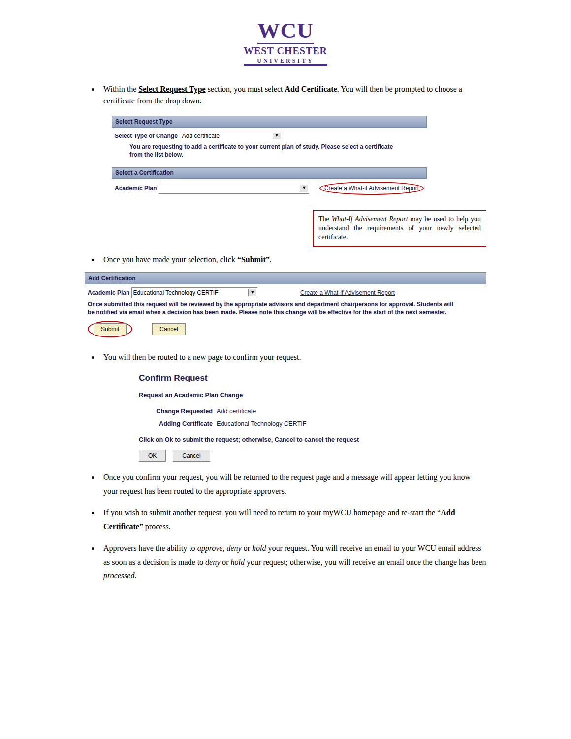WCU
WEST CHESTER
UNIVERSITY
Within the Select Request Type section, you must select Add Certificate. You will then be prompted to choose a certificate from the drop down.
Select Request Type
Select Type of Change Add certificate▼
You are requesting to add a certificate to your current plan of study. Please select a certificate
from the list below.
Select a Certification
Academic Plan ▼ Create a What-if Advisement Report
The What-If Advisement Report may be used to help you understand the requirements of your newly selected certificate.
Once you have made your selection, click “Submit”.
Add Certification
Academic Plan Educational Technology CERTIF▼ Create a What-if Advisement Report
Once submitted this request will be reviewed by the appropriate advisors and department chairpersons for approval. Students will
be notified via email when a decision has been made. Please note this change will be effective for the start of the next semester.
Submit Cancel
You will then be routed to a new page to confirm your request.
Confirm Request
Request an Academic Plan Change
Change Requested Add certificate
Adding Certificate Educational Technology CERTIF
Click on Ok to submit the request; otherwise, Cancel to cancel the request
OK Cancel
Once you confirm your request, you will be returned to the request page and a message will appear letting you know your request has been routed to the appropriate approvers.
If you wish to submit another request, you will need to return to your myWCU homepage and re-start the “Add Certificate” process.
Approvers have the ability to approve, deny or hold your request. You will receive an email to your WCU email address as soon as a decision is made to deny or hold your request; otherwise, you will receive an email once the change has been processed.